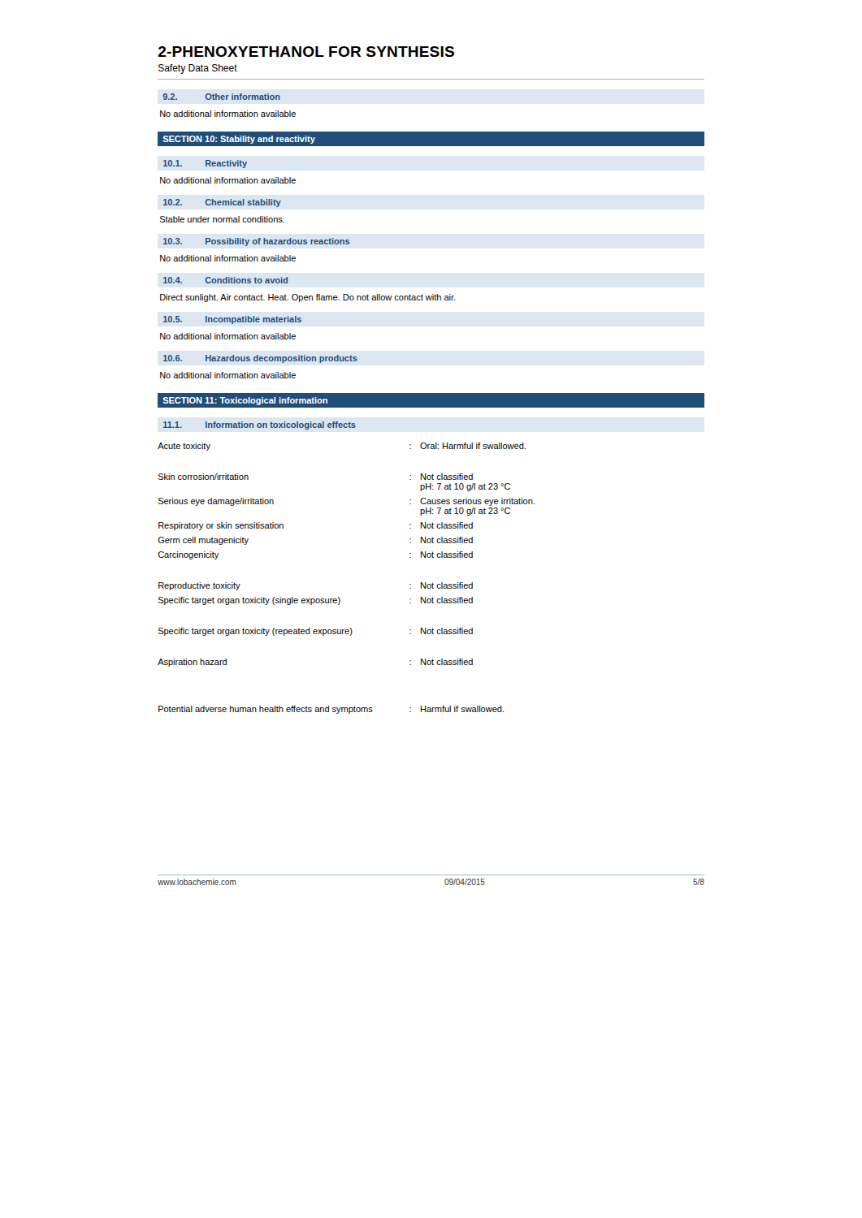2-PHENOXYETHANOL FOR SYNTHESIS
Safety Data Sheet
9.2. Other information
No additional information available
SECTION 10: Stability and reactivity
10.1. Reactivity
No additional information available
10.2. Chemical stability
Stable under normal conditions.
10.3. Possibility of hazardous reactions
No additional information available
10.4. Conditions to avoid
Direct sunlight. Air contact. Heat. Open flame. Do not allow contact with air.
10.5. Incompatible materials
No additional information available
10.6. Hazardous decomposition products
No additional information available
SECTION 11: Toxicological information
11.1. Information on toxicological effects
| Acute toxicity | : | Oral: Harmful if swallowed. |
| Skin corrosion/irritation | : | Not classified pH: 7 at 10 g/l at 23 °C |
| Serious eye damage/irritation | : | Causes serious eye irritation. pH: 7 at 10 g/l at 23 °C |
| Respiratory or skin sensitisation | : | Not classified |
| Germ cell mutagenicity | : | Not classified |
| Carcinogenicity | : | Not classified |
| Reproductive toxicity | : | Not classified |
| Specific target organ toxicity (single exposure) | : | Not classified |
| Specific target organ toxicity (repeated exposure) | : | Not classified |
| Aspiration hazard | : | Not classified |
| Potential adverse human health effects and symptoms | : | Harmful if swallowed. |
www.lobachemie.com
09/04/2015
5/8